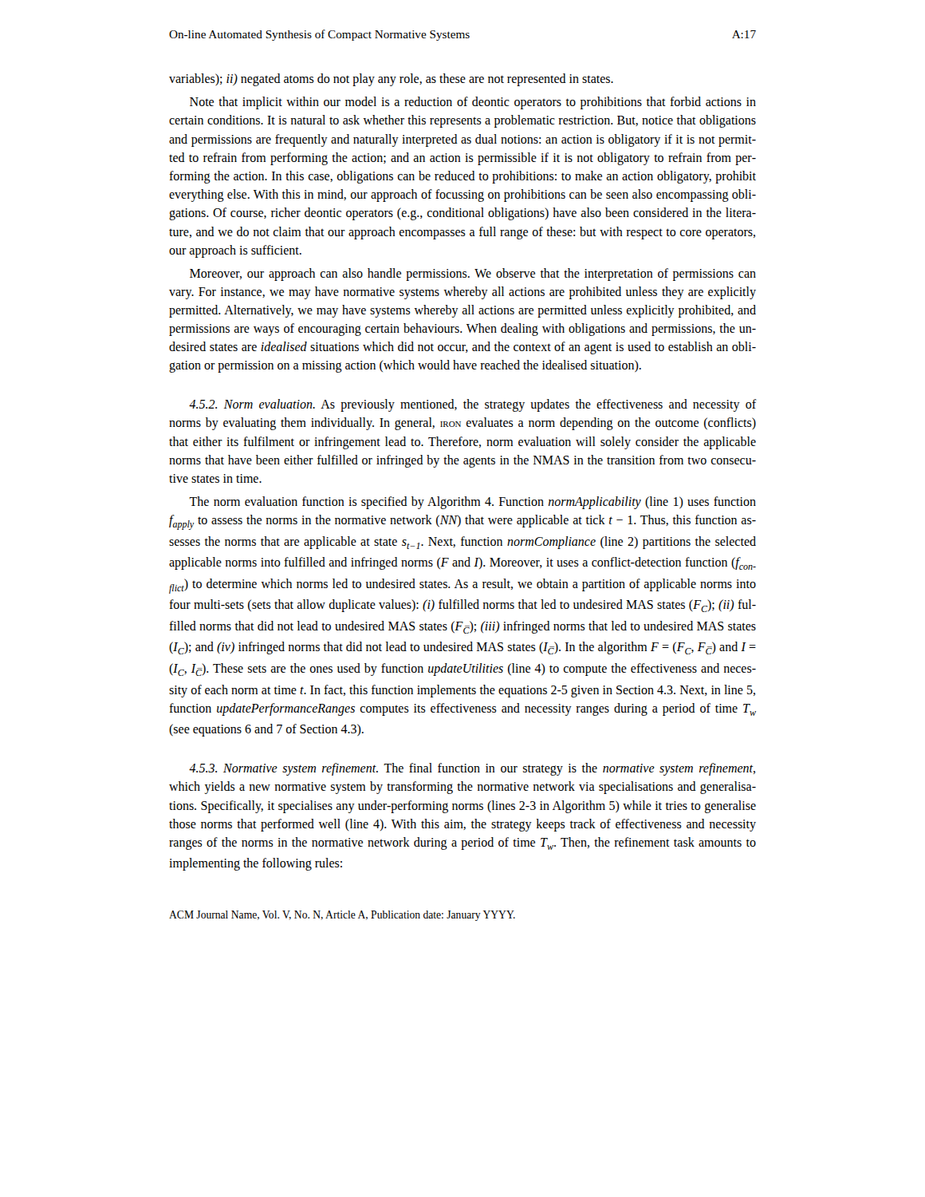On-line Automated Synthesis of Compact Normative Systems A:17
variables); ii) negated atoms do not play any role, as these are not represented in states.
Note that implicit within our model is a reduction of deontic operators to prohibitions that forbid actions in certain conditions. It is natural to ask whether this represents a problematic restriction. But, notice that obligations and permissions are frequently and naturally interpreted as dual notions: an action is obligatory if it is not permitted to refrain from performing the action; and an action is permissible if it is not obligatory to refrain from performing the action. In this case, obligations can be reduced to prohibitions: to make an action obligatory, prohibit everything else. With this in mind, our approach of focussing on prohibitions can be seen also encompassing obligations. Of course, richer deontic operators (e.g., conditional obligations) have also been considered in the literature, and we do not claim that our approach encompasses a full range of these: but with respect to core operators, our approach is sufficient.
Moreover, our approach can also handle permissions. We observe that the interpretation of permissions can vary. For instance, we may have normative systems whereby all actions are prohibited unless they are explicitly permitted. Alternatively, we may have systems whereby all actions are permitted unless explicitly prohibited, and permissions are ways of encouraging certain behaviours. When dealing with obligations and permissions, the undesired states are idealised situations which did not occur, and the context of an agent is used to establish an obligation or permission on a missing action (which would have reached the idealised situation).
4.5.2. Norm evaluation. As previously mentioned, the strategy updates the effectiveness and necessity of norms by evaluating them individually. In general, iron evaluates a norm depending on the outcome (conflicts) that either its fulfilment or infringement lead to. Therefore, norm evaluation will solely consider the applicable norms that have been either fulfilled or infringed by the agents in the NMAS in the transition from two consecutive states in time.
The norm evaluation function is specified by Algorithm 4. Function normApplicability (line 1) uses function fapply to assess the norms in the normative network (NN) that were applicable at tick t − 1. Thus, this function assesses the norms that are applicable at state st−1. Next, function normCompliance (line 2) partitions the selected applicable norms into fulfilled and infringed norms (F and I). Moreover, it uses a conflict-detection function (fconflict) to determine which norms led to undesired states. As a result, we obtain a partition of applicable norms into four multi-sets (sets that allow duplicate values): (i) fulfilled norms that led to undesired MAS states (FC); (ii) fulfilled norms that did not lead to undesired MAS states (FC̅); (iii) infringed norms that led to undesired MAS states (IC); and (iv) infringed norms that did not lead to undesired MAS states (IC̅). In the algorithm F = (FC, FC̅) and I = (IC, IC̅). These sets are the ones used by function updateUtilities (line 4) to compute the effectiveness and necessity of each norm at time t. In fact, this function implements the equations 2-5 given in Section 4.3. Next, in line 5, function updatePerformanceRanges computes its effectiveness and necessity ranges during a period of time Tw (see equations 6 and 7 of Section 4.3).
4.5.3. Normative system refinement. The final function in our strategy is the normative system refinement, which yields a new normative system by transforming the normative network via specialisations and generalisations. Specifically, it specialises any under-performing norms (lines 2-3 in Algorithm 5) while it tries to generalise those norms that performed well (line 4). With this aim, the strategy keeps track of effectiveness and necessity ranges of the norms in the normative network during a period of time Tw. Then, the refinement task amounts to implementing the following rules:
ACM Journal Name, Vol. V, No. N, Article A, Publication date: January YYYY.